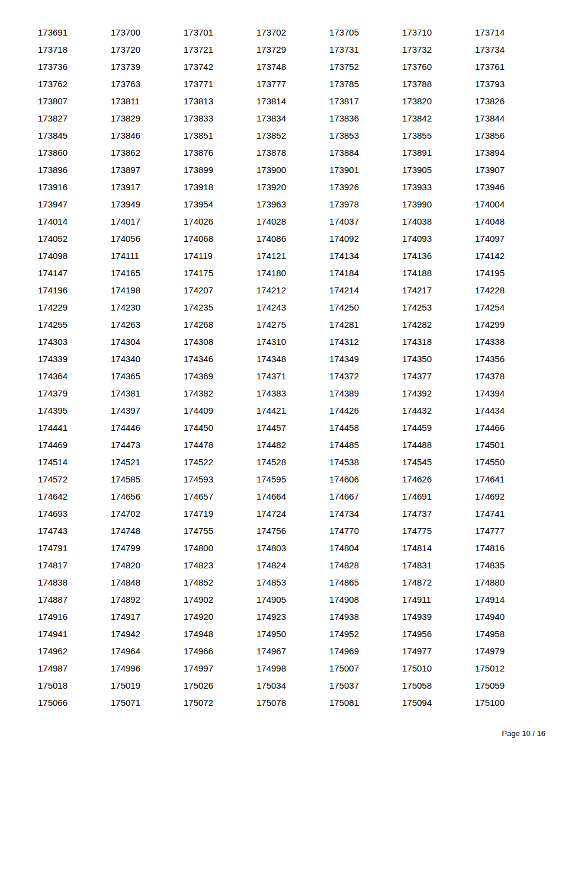| 173691 | 173700 | 173701 | 173702 | 173705 | 173710 | 173714 |
| 173718 | 173720 | 173721 | 173729 | 173731 | 173732 | 173734 |
| 173736 | 173739 | 173742 | 173748 | 173752 | 173760 | 173761 |
| 173762 | 173763 | 173771 | 173777 | 173785 | 173788 | 173793 |
| 173807 | 173811 | 173813 | 173814 | 173817 | 173820 | 173826 |
| 173827 | 173829 | 173833 | 173834 | 173836 | 173842 | 173844 |
| 173845 | 173846 | 173851 | 173852 | 173853 | 173855 | 173856 |
| 173860 | 173862 | 173876 | 173878 | 173884 | 173891 | 173894 |
| 173896 | 173897 | 173899 | 173900 | 173901 | 173905 | 173907 |
| 173916 | 173917 | 173918 | 173920 | 173926 | 173933 | 173946 |
| 173947 | 173949 | 173954 | 173963 | 173978 | 173990 | 174004 |
| 174014 | 174017 | 174026 | 174028 | 174037 | 174038 | 174048 |
| 174052 | 174056 | 174068 | 174086 | 174092 | 174093 | 174097 |
| 174098 | 174111 | 174119 | 174121 | 174134 | 174136 | 174142 |
| 174147 | 174165 | 174175 | 174180 | 174184 | 174188 | 174195 |
| 174196 | 174198 | 174207 | 174212 | 174214 | 174217 | 174228 |
| 174229 | 174230 | 174235 | 174243 | 174250 | 174253 | 174254 |
| 174255 | 174263 | 174268 | 174275 | 174281 | 174282 | 174299 |
| 174303 | 174304 | 174308 | 174310 | 174312 | 174318 | 174338 |
| 174339 | 174340 | 174346 | 174348 | 174349 | 174350 | 174356 |
| 174364 | 174365 | 174369 | 174371 | 174372 | 174377 | 174378 |
| 174379 | 174381 | 174382 | 174383 | 174389 | 174392 | 174394 |
| 174395 | 174397 | 174409 | 174421 | 174426 | 174432 | 174434 |
| 174441 | 174446 | 174450 | 174457 | 174458 | 174459 | 174466 |
| 174469 | 174473 | 174478 | 174482 | 174485 | 174488 | 174501 |
| 174514 | 174521 | 174522 | 174528 | 174538 | 174545 | 174550 |
| 174572 | 174585 | 174593 | 174595 | 174606 | 174626 | 174641 |
| 174642 | 174656 | 174657 | 174664 | 174667 | 174691 | 174692 |
| 174693 | 174702 | 174719 | 174724 | 174734 | 174737 | 174741 |
| 174743 | 174748 | 174755 | 174756 | 174770 | 174775 | 174777 |
| 174791 | 174799 | 174800 | 174803 | 174804 | 174814 | 174816 |
| 174817 | 174820 | 174823 | 174824 | 174828 | 174831 | 174835 |
| 174838 | 174848 | 174852 | 174853 | 174865 | 174872 | 174880 |
| 174887 | 174892 | 174902 | 174905 | 174908 | 174911 | 174914 |
| 174916 | 174917 | 174920 | 174923 | 174938 | 174939 | 174940 |
| 174941 | 174942 | 174948 | 174950 | 174952 | 174956 | 174958 |
| 174962 | 174964 | 174966 | 174967 | 174969 | 174977 | 174979 |
| 174987 | 174996 | 174997 | 174998 | 175007 | 175010 | 175012 |
| 175018 | 175019 | 175026 | 175034 | 175037 | 175058 | 175059 |
| 175066 | 175071 | 175072 | 175078 | 175081 | 175094 | 175100 |
Page 10 / 16